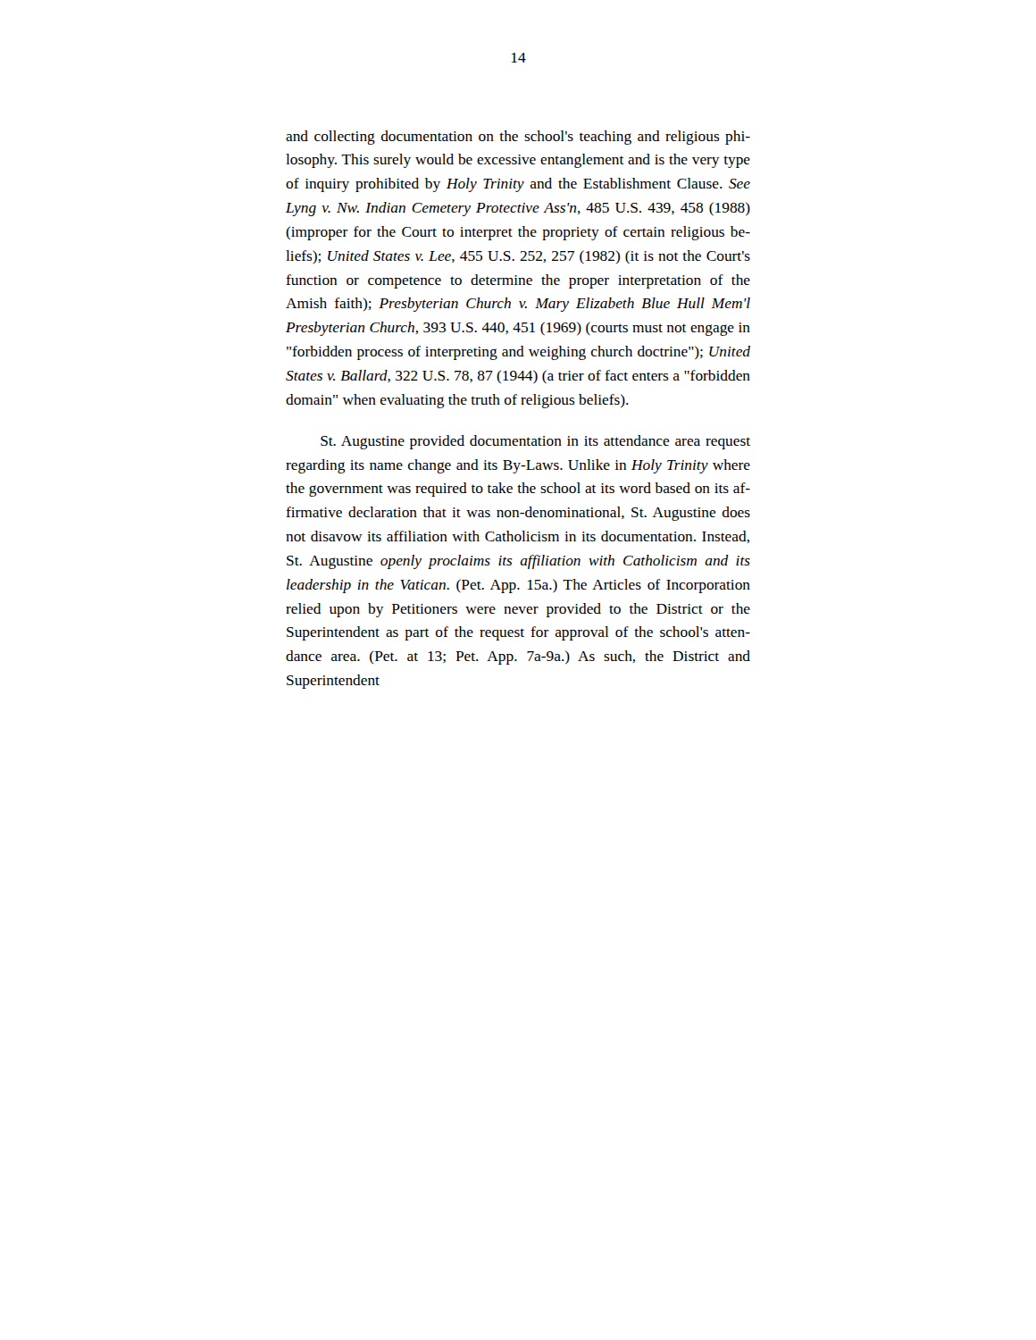14
and collecting documentation on the school's teaching and religious philosophy. This surely would be excessive entanglement and is the very type of inquiry prohibited by Holy Trinity and the Establishment Clause. See Lyng v. Nw. Indian Cemetery Protective Ass'n, 485 U.S. 439, 458 (1988) (improper for the Court to interpret the propriety of certain religious beliefs); United States v. Lee, 455 U.S. 252, 257 (1982) (it is not the Court's function or competence to determine the proper interpretation of the Amish faith); Presbyterian Church v. Mary Elizabeth Blue Hull Mem'l Presbyterian Church, 393 U.S. 440, 451 (1969) (courts must not engage in "forbidden process of interpreting and weighing church doctrine"); United States v. Ballard, 322 U.S. 78, 87 (1944) (a trier of fact enters a "forbidden domain" when evaluating the truth of religious beliefs).
St. Augustine provided documentation in its attendance area request regarding its name change and its By-Laws. Unlike in Holy Trinity where the government was required to take the school at its word based on its affirmative declaration that it was non-denominational, St. Augustine does not disavow its affiliation with Catholicism in its documentation. Instead, St. Augustine openly proclaims its affiliation with Catholicism and its leadership in the Vatican. (Pet. App. 15a.) The Articles of Incorporation relied upon by Petitioners were never provided to the District or the Superintendent as part of the request for approval of the school's attendance area. (Pet. at 13; Pet. App. 7a-9a.) As such, the District and Superintendent